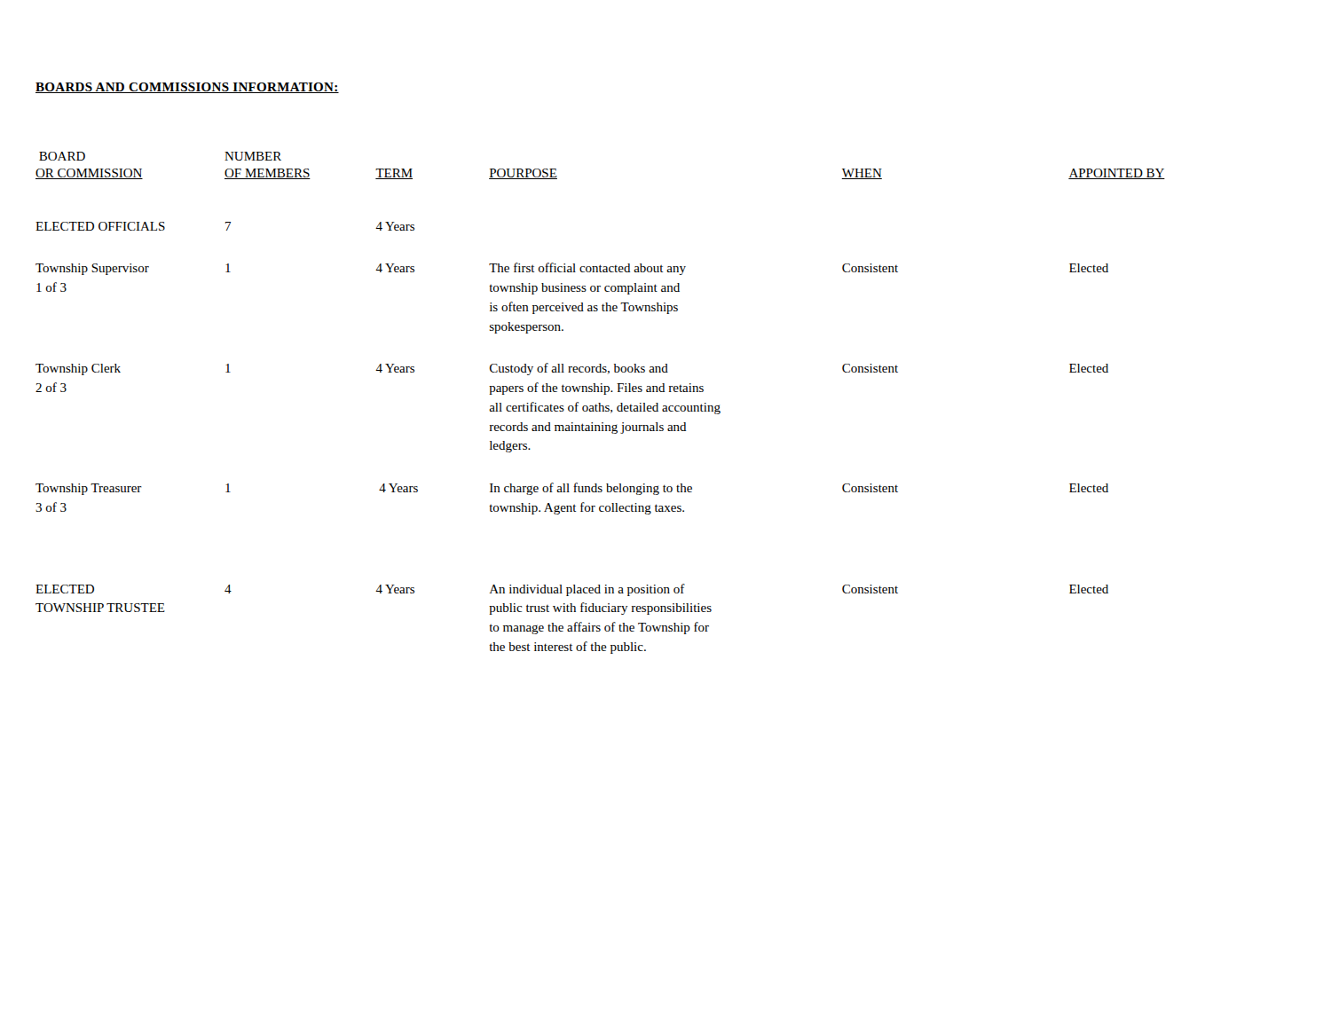BOARDS AND COMMISSIONS INFORMATION:
| BOARD | NUMBER | | | | |
| --- | --- | --- | --- | --- | --- |
| OR COMMISSION | OF MEMBERS | TERM | POURPOSE | WHEN | APPOINTED BY |
| ELECTED OFFICIALS | 7 | 4 Years | | | |
| Township Supervisor 1 of 3 | 1 | 4 Years | The first official contacted about any township business or complaint and is often perceived as the Townships spokesperson. | Consistent | Elected |
| Township Clerk 2 of 3 | 1 | 4 Years | Custody of all records, books and papers of the township. Files and retains all certificates of oaths, detailed accounting records and maintaining journals and ledgers. | Consistent | Elected |
| Township Treasurer 3 of 3 | 1 | 4 Years | In charge of all funds belonging to the township. Agent for collecting taxes. | Consistent | Elected |
| ELECTED TOWNSHIP TRUSTEE | 4 | 4 Years | An individual placed in a position of public trust with fiduciary responsibilities to manage the affairs of the Township for the best interest of the public. | Consistent | Elected |